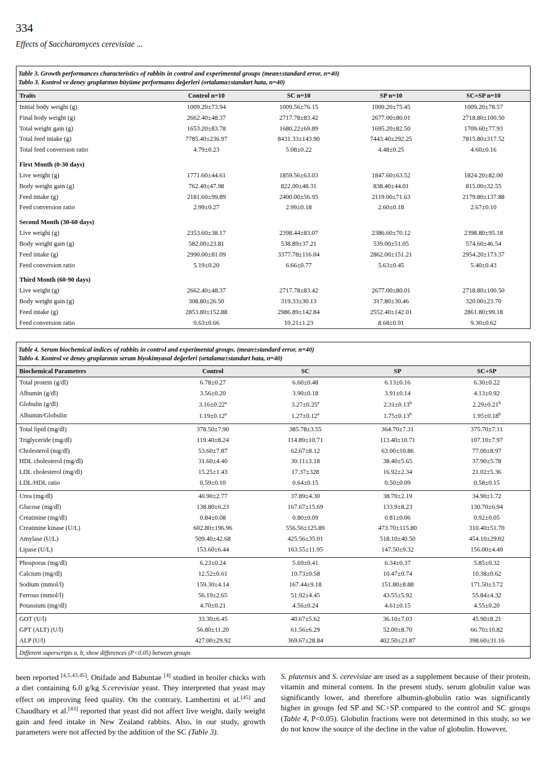334
Effects of Saccharomyces cerevisiae ...
Table 3. Growth performances characteristics of rabbits in control and experimental groups (mean±standard error, n=40) Tablo 3. Kontrol ve deney gruplarının büyüme performansı değerleri (ortalama±standart hata, n=40)
| Traits | Control n=10 | SC n=10 | SP n=10 | SC+SP n=10 |
| --- | --- | --- | --- | --- |
| Initial body weight (g) | 1009.20±73.94 | 1009.56±76.15 | 1009.20±75.45 | 1009.20±78.57 |
| Final body weight (g) | 2662.40±48.37 | 2717.78±83.42 | 2677.00±80.01 | 2718.80±100.50 |
| Total weight gain (g) | 1653.20±83.78 | 1680.22±69.89 | 1695.20±82.50 | 1709.60±77.93 |
| Total feed intake (g) | 7785.40±236.97 | 8431.33±143.90 | 7443.40±292.25 | 7815.80±317.52 |
| Total feed conversion ratio | 4.79±0.23 | 5.08±0.22 | 4.48±0.25 | 4.60±0.16 |
| First Month (0-30 days) |
| Live weight (g) | 1771.60±44.61 | 1859.56±63.03 | 1847.60±63.52 | 1824.20±82.00 |
| Body weight gain (g) | 762.40±47.98 | 822.00±48.31 | 838.40±44.01 | 815.00±32.55 |
| Feed intake (g) | 2181.60±99.89 | 2400.00±56.95 | 2119.00±71.63 | 2179.80±137.88 |
| Feed conversion ratio | 2.99±0.27 | 2.99±0.18 | 2.60±0.18 | 2.67±0.10 |
| Second Month (30-60 days) |
| Live weight (g) | 2353.60±38.17 | 2398.44±83.07 | 2386.60±70.12 | 2398.80±95.18 |
| Body weight gain (g) | 582.00±23.81 | 538.89±37.21 | 539.00±51.05 | 574.60±46.54 |
| Feed intake (g) | 2990.00±81.09 | 3377.78±116.04 | 2862.00±151.21 | 2954.20±173.37 |
| Feed conversion ratio | 5.19±0.20 | 6.66±0.77 | 5.63±0.45 | 5.40±0.43 |
| Third Month (60-90 days) |
| Live weight (g) | 2662.40±48.37 | 2717.78±83.42 | 2677.00±80.01 | 2718.80±100.50 |
| Body weight gain (g) | 308.80±26.50 | 319.33±30.13 | 317.80±30.46 | 320.00±23.70 |
| Feed intake (g) | 2853.80±152.88 | 2986.89±142.84 | 2552.40±142.01 | 2861.80±99.18 |
| Feed conversion ratio | 9.63±0.66 | 10.21±1.23 | 8.68±0.91 | 9.30±0.62 |
Table 4. Serum biochemical indices of rabbits in control and experimental groups. (mean±standard error, n=40) Tablo 4. Kontrol ve deney gruplarının serum biyokimyasal değerleri (ortalama±standart hata, n=40)
| Biochemical Parameters | Control | SC | SP | SC+SP |
| --- | --- | --- | --- | --- |
| Total protein (g/dl) | 6.78±0.27 | 6.60±0.48 | 6.13±0.16 | 6.30±0.22 |
| Albumin (g/dl) | 3.56±0.20 | 3.90±0.18 | 3.91±0.14 | 4.13±0.92 |
| Globulin (g/dl) | 3.16±0.22 a | 3.27±0.25 a | 2.31±0.13 b | 2.29±0.21 b |
| Albumin/Globulin | 1.19±0.12 a | 1.27±0.12 a | 1.75±0.13 b | 1.95±0.18 b |
| Total lipid (mg/dl) | 378.50±7.90 | 385.78±3.55 | 364.70±7.31 | 375.70±7.11 |
| Triglyceride (mg/dl) | 119.40±8.24 | 114.89±10.71 | 113.40±10.71 | 107.10±7.97 |
| Cholesterol (mg/dl) | 53.60±7.87 | 62.67±8.12 | 63.00±10.86 | 77.00±8.97 |
| HDL cholesterol (mg/dl) | 31.60±4.40 | 30.11±3.18 | 38.40±5.65 | 37.90±5.78 |
| LDL cholesterol (mg/dl) | 15.25±1.43 | 17.37±328 | 16.92±2.34 | 21.02±5.36 |
| LDL/HDL ratio | 0.59±0.10 | 0.64±0.15 | 0.50±0.09 | 0.58±0.15 |
| Urea (mg/dl) | 40.90±2.77 | 37.89±4.30 | 38.70±2.19 | 34.90±1.72 |
| Glucose (mg/dl) | 138.80±6.23 | 167.67±15.69 | 133.9±8.23 | 130.70±6.94 |
| Creatinine (mg/dl) | 0.84±0.08 | 0.80±0.09 | 0.81±0.06 | 0.92±0.05 |
| Creatinine kinase (U/L) | 602.80±196.96 | 556.56±125.89 | 473.70±115.80 | 310.40±51.70 |
| Amylase (U/L) | 509.40±42.68 | 425.56±35.01 | 518.10±40.50 | 454.10±29.02 |
| Lipase (U/L) | 153.60±6.44 | 163.55±11.95 | 147.50±9.32 | 156.00±4.49 |
| Phosporus (mg/dl) | 6.23±0.24 | 5.69±0.41 | 6.34±0.37 | 5.85±0.32 |
| Calcium (mg/dl) | 12.52±0.61 | 10.73±0.58 | 10.47±0.74 | 10.38±0.62 |
| Sodium (mmol/l) | 159.30±4.14 | 167.44±9.18 | 151.80±8.88 | 171.50±3.72 |
| Ferrous (mmol/l) | 56.19±2.65 | 51.92±4.45 | 43.55±5.92 | 55.84±4.32 |
| Potassium (mg/dl) | 4.70±0.21 | 4.56±0.24 | 4.61±0.15 | 4.55±0.20 |
| GOT (U/l) | 33.30±6.45 | 40.67±5.62 | 36.10±7.03 | 45.90±8.21 |
| GPT (ALT) (U/l) | 56.80±11.20 | 61.56±6.29 | 52.00±8.70 | 66.70±10.82 |
| ALP (U/l) | 427.00±29.92 | 369.67±28.84 | 402.50±23.87 | 398.60±31.16 |
| Different superscripts a, b, show differences (P<0.05) between groups |
been reported [4,5,43,45]. Onifade and Babuntae [4] studied in broiler chicks with a diet containing 6.0 g/kg S.cerevisiae yeast. They interpreted that yeast may effect on improving feed quality. On the contrary, Lambertini et al.[45] and Chaudhary et al.[43] reported that yeast did not affect live weight, daily weight gain and feed intake in New Zealand rabbits. Also, in our study, growth parameters were not affected by the addition of the SC (Table 3).
S. platensis and S. cerevisiae are used as a supplement because of their protein, vitamin and mineral content. In the present study, serum globulin value was significantly lower, and therefore albumin-globulin ratio was significantly higher in groups fed SP and SC+SP compared to the control and SC groups (Table 4, P<0.05). Globulin fractions were not determined in this study, so we do not know the source of the decline in the value of globulin. However,